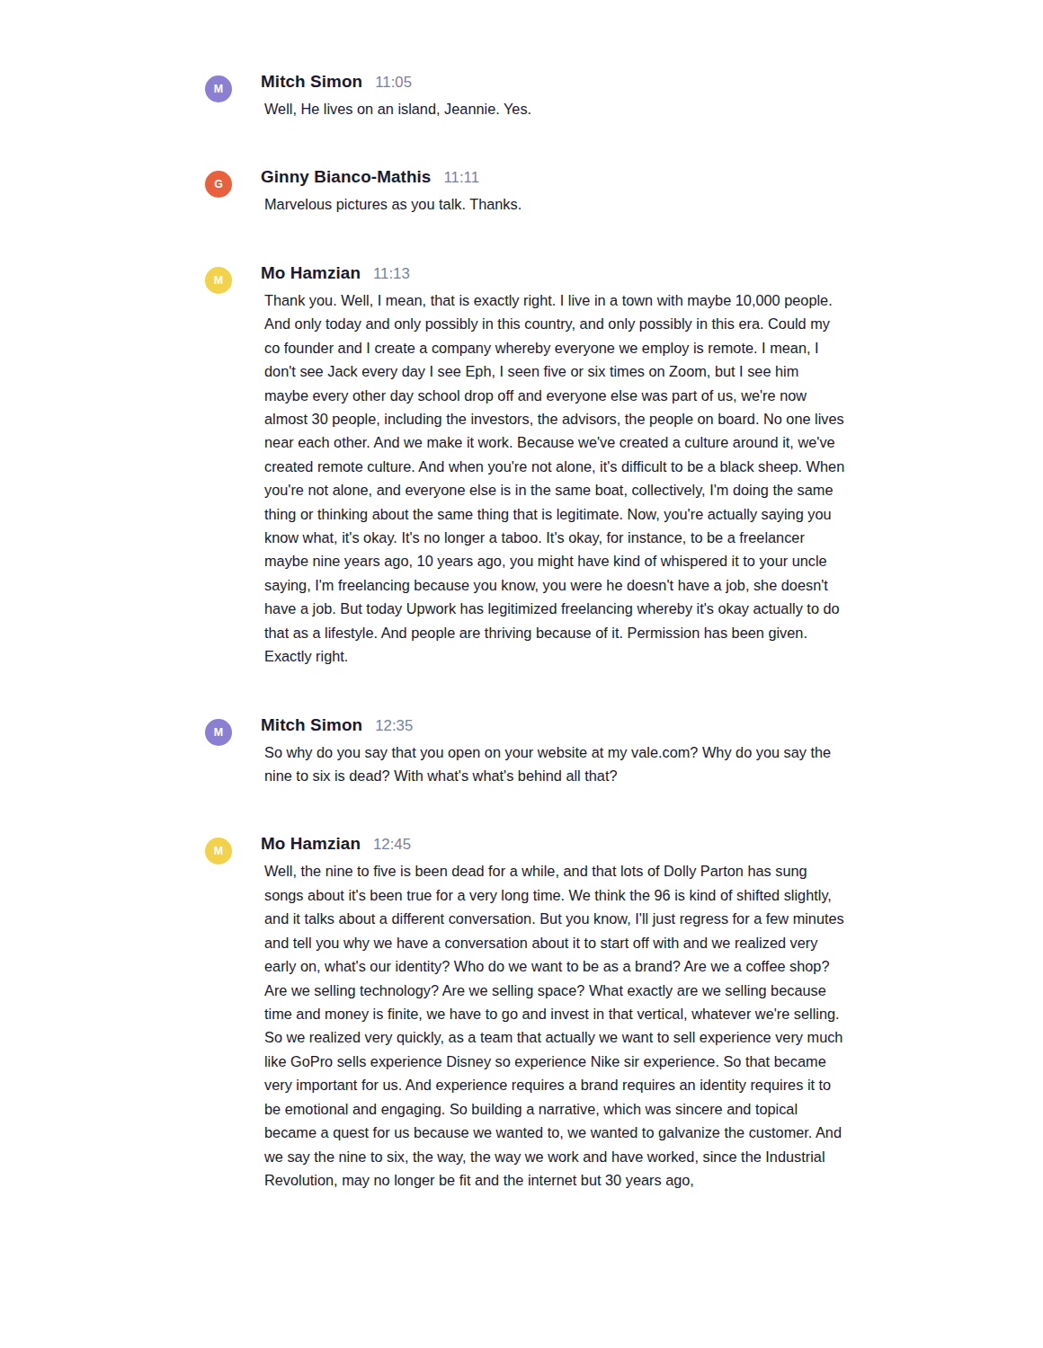M
Mitch Simon 11:05
Well, He lives on an island, Jeannie. Yes.
G
Ginny Bianco-Mathis 11:11
Marvelous pictures as you talk. Thanks.
M
Mo Hamzian 11:13
Thank you. Well, I mean, that is exactly right. I live in a town with maybe 10,000 people. And only today and only possibly in this country, and only possibly in this era. Could my co founder and I create a company whereby everyone we employ is remote. I mean, I don't see Jack every day I see Eph, I seen five or six times on Zoom, but I see him maybe every other day school drop off and everyone else was part of us, we're now almost 30 people, including the investors, the advisors, the people on board. No one lives near each other. And we make it work. Because we've created a culture around it, we've created remote culture. And when you're not alone, it's difficult to be a black sheep. When you're not alone, and everyone else is in the same boat, collectively, I'm doing the same thing or thinking about the same thing that is legitimate. Now, you're actually saying you know what, it's okay. It's no longer a taboo. It's okay, for instance, to be a freelancer maybe nine years ago, 10 years ago, you might have kind of whispered it to your uncle saying, I'm freelancing because you know, you were he doesn't have a job, she doesn't have a job. But today Upwork has legitimized freelancing whereby it's okay actually to do that as a lifestyle. And people are thriving because of it. Permission has been given. Exactly right.
M
Mitch Simon 12:35
So why do you say that you open on your website at my vale.com? Why do you say the nine to six is dead? With what's what's behind all that?
M
Mo Hamzian 12:45
Well, the nine to five is been dead for a while, and that lots of Dolly Parton has sung songs about it's been true for a very long time. We think the 96 is kind of shifted slightly, and it talks about a different conversation. But you know, I'll just regress for a few minutes and tell you why we have a conversation about it to start off with and we realized very early on, what's our identity? Who do we want to be as a brand? Are we a coffee shop? Are we selling technology? Are we selling space? What exactly are we selling because time and money is finite, we have to go and invest in that vertical, whatever we're selling. So we realized very quickly, as a team that actually we want to sell experience very much like GoPro sells experience Disney so experience Nike sir experience. So that became very important for us. And experience requires a brand requires an identity requires it to be emotional and engaging. So building a narrative, which was sincere and topical became a quest for us because we wanted to, we wanted to galvanize the customer. And we say the nine to six, the way, the way we work and have worked, since the Industrial Revolution, may no longer be fit and the internet but 30 years ago,